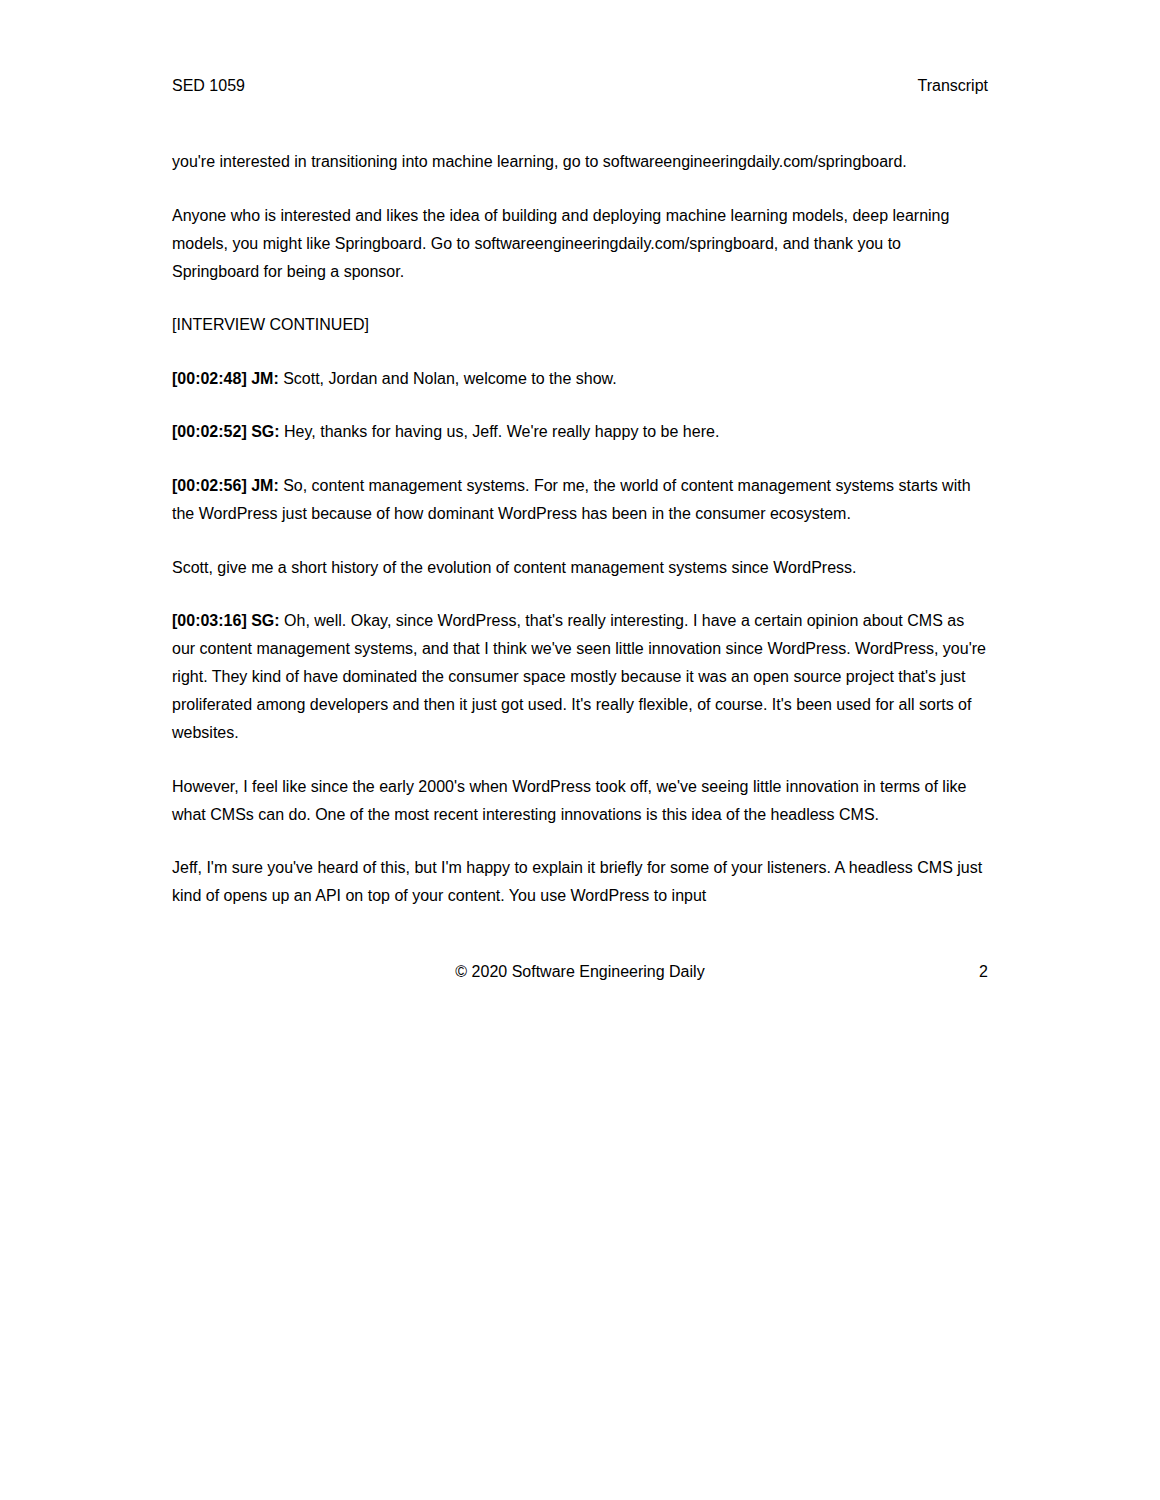SED 1059 Transcript
you're interested in transitioning into machine learning, go to softwareengineeringdaily.com/springboard.
Anyone who is interested and likes the idea of building and deploying machine learning models, deep learning models, you might like Springboard. Go to softwareengineeringdaily.com/springboard, and thank you to Springboard for being a sponsor.
[INTERVIEW CONTINUED]
[00:02:48] JM: Scott, Jordan and Nolan, welcome to the show.
[00:02:52] SG: Hey, thanks for having us, Jeff. We're really happy to be here.
[00:02:56] JM: So, content management systems. For me, the world of content management systems starts with the WordPress just because of how dominant WordPress has been in the consumer ecosystem.
Scott, give me a short history of the evolution of content management systems since WordPress.
[00:03:16] SG: Oh, well. Okay, since WordPress, that's really interesting. I have a certain opinion about CMS as our content management systems, and that I think we've seen little innovation since WordPress. WordPress, you're right. They kind of have dominated the consumer space mostly because it was an open source project that's just proliferated among developers and then it just got used. It's really flexible, of course. It's been used for all sorts of websites.
However, I feel like since the early 2000's when WordPress took off, we've seeing little innovation in terms of like what CMSs can do. One of the most recent interesting innovations is this idea of the headless CMS.
Jeff, I'm sure you've heard of this, but I'm happy to explain it briefly for some of your listeners. A headless CMS just kind of opens up an API on top of your content. You use WordPress to input
© 2020 Software Engineering Daily 2